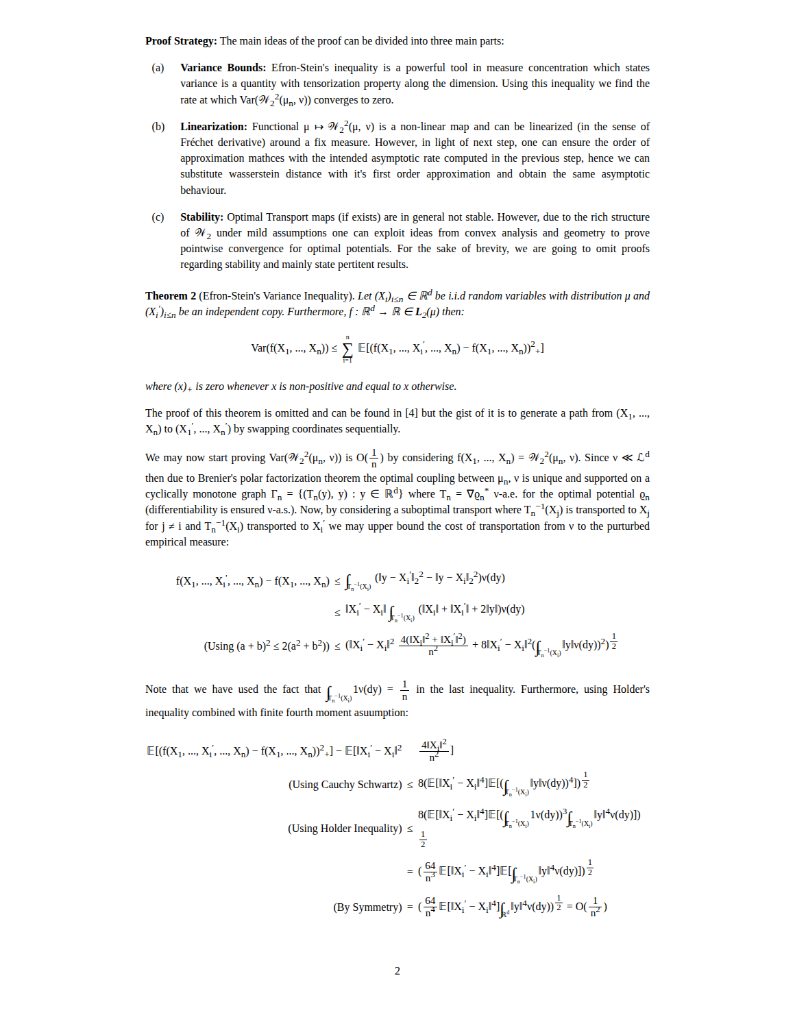Proof Strategy: The main ideas of the proof can be divided into three main parts:
(a) Variance Bounds: Efron-Stein's inequality is a powerful tool in measure concentration which states variance is a quantity with tensorization property along the dimension. Using this inequality we find the rate at which Var(𝒲22(μn, ν)) converges to zero.
(b) Linearization: Functional μ ↦ 𝒲22(μ, ν) is a non-linear map and can be linearized (in the sense of Fréchet derivative) around a fix measure. However, in light of next step, one can ensure the order of approximation mathces with the intended asymptotic rate computed in the previous step, hence we can substitute wasserstein distance with it's first order approximation and obtain the same asymptotic behaviour.
(c) Stability: Optimal Transport maps (if exists) are in general not stable. However, due to the rich structure of 𝒲2 under mild assumptions one can exploit ideas from convex analysis and geometry to prove pointwise convergence for optimal potentials. For the sake of brevity, we are going to omit proofs regarding stability and mainly state pertitent results.
Theorem 2 (Efron-Stein's Variance Inequality). Let (Xi)i≤n ∈ ℝd be i.i.d random variables with distribution μ and (Xi′)i≤n be an independent copy. Furthermore, f : ℝd → ℝ ∈ L2(μ) then:
Var(f(X1, ..., Xn)) ≤ n∑i=1 𝔼[(f(X1, ..., Xi′, ..., Xn) − f(X1, ..., Xn))2+]
where (x)+ is zero whenever x is non-positive and equal to x otherwise.
The proof of this theorem is omitted and can be found in [4] but the gist of it is to generate a path from (X1, ..., Xn) to (X1′, ..., Xn′) by swapping coordinates sequentially.
We may now start proving Var(𝒲22(μn, ν)) is O(1 n) by considering f(X1, ..., Xn) = 𝒲22(μn, ν). Since ν ≪ ℒd then due to Brenier's polar factorization theorem the optimal coupling between μn, ν is unique and supported on a cyclically monotone graph Γn = {(Tn(y), y) : y ∈ ℝd} where Tn = ∇ϱn* ν-a.e. for the optimal potential ϱn (differentiability is ensured ν-a.s.). Now, by considering a suboptimal transport where Tn−1(Xj) is transported to Xj for j ≠ i and Tn−1(Xi) transported to Xi′ we may upper bound the cost of transportation from ν to the purturbed empirical measure:
| f(X 1 , ..., X i ′ , ..., X n ) − f(X 1 , ..., X n ) | ≤ | ∫ T n −1 (X i ) (‖y − X i ′ ‖ 2 2 − ‖y − X i ‖ 2 2 )ν(dy) |
| | ≤ | ‖X i ′ − X i ‖ ∫ T n −1 (X i ) (‖X i ‖ + ‖X i ′ ‖ + 2‖y‖)ν(dy) |
| (Using (a + b) 2 ≤ 2(a 2 + b 2 )) | ≤ | (‖X i ′ − X i ‖ 2 4(‖X i ‖ 2 + ‖X i ′ ‖ 2 ) n 2 + 8‖X i ′ − X i ‖ 2 ( ∫ T n −1 (X i ) ‖y‖ν(dy)) 2 ) 1 2 |
Note that we have used the fact that ∫Tn−1(Xi) 1ν(dy) = 1 n in the last inequality. Furthermore, using Holder's inequality combined with finite fourth moment asuumption:
| 𝔼[(f(X 1 , ..., X i ′ , ..., X n ) − f(X 1 , ..., X n )) 2 + ] − 𝔼[‖X i ′ − X i ‖ 2 | | 4‖X i ‖ 2 n 2 ] |
| (Using Cauchy Schwartz) | ≤ | 8(𝔼[‖X i ′ − X i ‖ 4 ]𝔼[( ∫ T n −1 (X i ) ‖y‖ν(dy)) 4 ]) 1 2 |
| (Using Holder Inequality) | ≤ | 8(𝔼[‖X i ′ − X i ‖ 4 ]𝔼[( ∫ T n −1 (X i ) 1ν(dy)) 3 ∫ T n −1 (X i ) ‖y‖ 4 ν(dy)]) 1 2 |
| | = | ( 64 n 3 𝔼[‖X i ′ − X i ‖ 4 ]𝔼[ ∫ T n −1 (X i ) ‖y‖ 4 ν(dy)]) 1 2 |
| (By Symmetry) | = | ( 64 n 4 𝔼[‖X i ′ − X i ‖ 4 ] ∫ ℝ d ‖y‖ 4 ν(dy)) 1 2 = O( 1 n 2 ) |
2